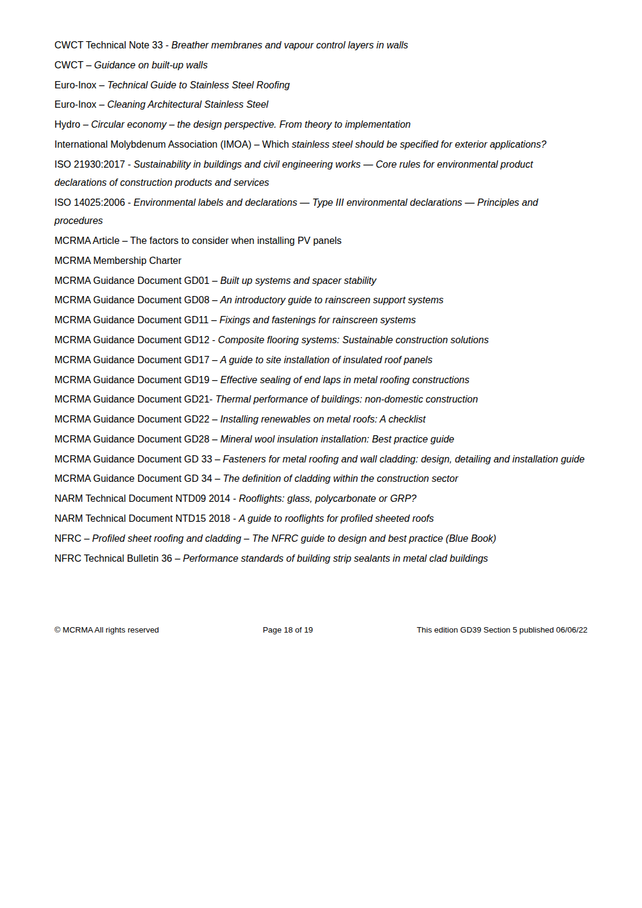CWCT Technical Note 33 - Breather membranes and vapour control layers in walls
CWCT – Guidance on built-up walls
Euro-Inox – Technical Guide to Stainless Steel Roofing
Euro-Inox – Cleaning Architectural Stainless Steel
Hydro – Circular economy – the design perspective. From theory to implementation
International Molybdenum Association (IMOA) – Which stainless steel should be specified for exterior applications?
ISO 21930:2017 - Sustainability in buildings and civil engineering works — Core rules for environmental product declarations of construction products and services
ISO 14025:2006 - Environmental labels and declarations — Type III environmental declarations — Principles and procedures
MCRMA Article – The factors to consider when installing PV panels
MCRMA Membership Charter
MCRMA Guidance Document GD01 – Built up systems and spacer stability
MCRMA Guidance Document GD08 – An introductory guide to rainscreen support systems
MCRMA Guidance Document GD11 – Fixings and fastenings for rainscreen systems
MCRMA Guidance Document GD12 - Composite flooring systems: Sustainable construction solutions
MCRMA Guidance Document GD17 – A guide to site installation of insulated roof panels
MCRMA Guidance Document GD19 – Effective sealing of end laps in metal roofing constructions
MCRMA Guidance Document GD21- Thermal performance of buildings: non-domestic construction
MCRMA Guidance Document GD22 – Installing renewables on metal roofs: A checklist
MCRMA Guidance Document GD28 – Mineral wool insulation installation: Best practice guide
MCRMA Guidance Document GD 33 – Fasteners for metal roofing and wall cladding: design, detailing and installation guide
MCRMA Guidance Document GD 34 – The definition of cladding within the construction sector
NARM Technical Document NTD09 2014 - Rooflights: glass, polycarbonate or GRP?
NARM Technical Document NTD15 2018 - A guide to rooflights for profiled sheeted roofs
NFRC – Profiled sheet roofing and cladding – The NFRC guide to design and best practice (Blue Book)
NFRC Technical Bulletin 36 – Performance standards of building strip sealants in metal clad buildings
© MCRMA All rights reserved Page 18 of 19 This edition GD39 Section 5 published 06/06/22